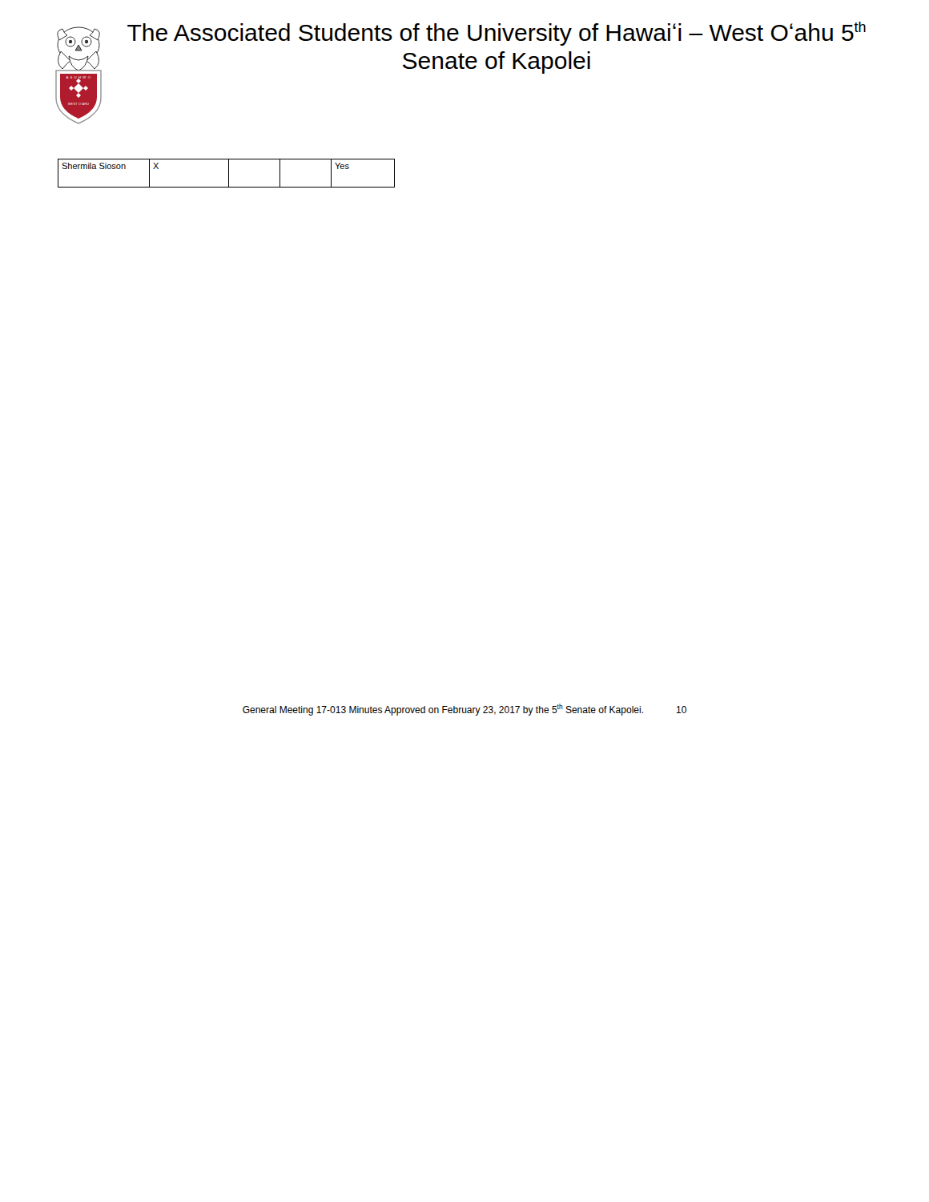A S U H W O WEST O'AHU
The Associated Students of the University of Hawaiʻi – West Oʻahu 5th Senate of Kapolei
| Shermila Sioson | X | | | Yes |
General Meeting 17-013 Minutes Approved on February 23, 2017 by the 5th Senate of Kapolei.10